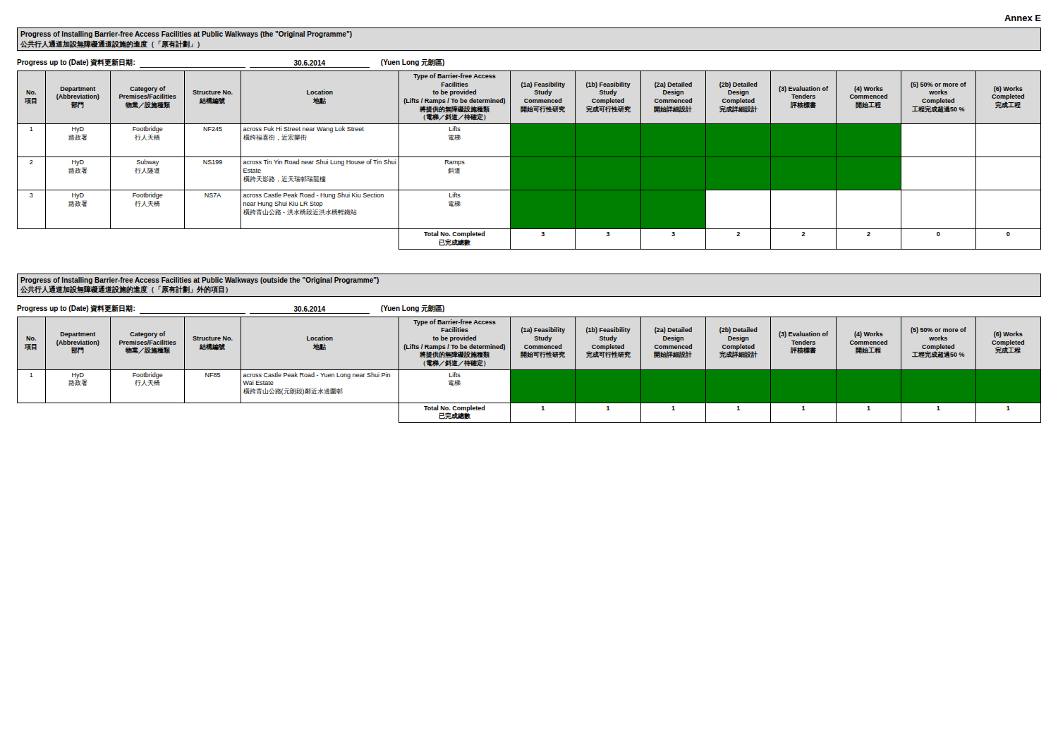Annex E
Progress of Installing Barrier-free Access Facilities at Public Walkways (the "Original Programme")
公共行人通道加設無障礙通道設施的進度（「原有計劃」）
Progress up to (Date) 資料更新日期: 30.6.2014 (Yuen Long 元朗區)
| No. 項目 | Department (Abbreviation) 部門 | Category of Premises/Facilities 物業／設施種類 | Structure No. 結構編號 | Location 地點 | Type of Barrier-free Access Facilities to be provided (Lifts / Ramps / To be determined) 將提供的無障礙設施種類 （電梯／斜道／待確定） | (1a) Feasibility Study Commenced 開始可行性研究 | (1b) Feasibility Study Completed 完成可行性研究 | (2a) Detailed Design Commenced 開始詳細設計 | (2b) Detailed Design Completed 完成詳細設計 | (3) Evaluation of Tenders 評核標書 | (4) Works Commenced 開始工程 | (5) 50% or more of works Completed 工程完成超過50 % | (6) Works Completed 完成工程 |
| --- | --- | --- | --- | --- | --- | --- | --- | --- | --- | --- | --- | --- | --- |
| 1 | HyD 路政署 | Footbridge 行人天橋 | NF245 | across Fuk Hi Street near Wang Lok Street 橫跨福喜街，近宏樂街 | Lifts 電梯 | | | | | | | | |
| 2 | HyD 路政署 | Subway 行人隧道 | NS199 | across Tin Yin Road near Shui Lung House of Tin Shui Estate 橫跨天影路，近天瑞邨瑞龍樓 | Ramps 斜道 | | | | | | | | |
| 3 | HyD 路政署 | Footbridge 行人天橋 | NS7A | across Castle Peak Road - Hung Shui Kiu Section near Hung Shui Kiu LR Stop 橫跨青山公路 - 洪水橋段近洪水橋輕鐵站 | Lifts 電梯 | | | | | | | | |
| | Total No. Completed 已完成總數 | 3 | 3 | 3 | 2 | 2 | 2 | 0 | 0 |
Progress of Installing Barrier-free Access Facilities at Public Walkways (outside the "Original Programme")
公共行人通道加設無障礙通道設施的進度（「原有計劃」外的項目）
Progress up to (Date) 資料更新日期: 30.6.2014 (Yuen Long 元朗區)
| No. 項目 | Department (Abbreviation) 部門 | Category of Premises/Facilities 物業／設施種類 | Structure No. 結構編號 | Location 地點 | Type of Barrier-free Access Facilities to be provided (Lifts / Ramps / To be determined) 將提供的無障礙設施種類 （電梯／斜道／待確定） | (1a) Feasibility Study Commenced 開始可行性研究 | (1b) Feasibility Study Completed 完成可行性研究 | (2a) Detailed Design Commenced 開始詳細設計 | (2b) Detailed Design Completed 完成詳細設計 | (3) Evaluation of Tenders 評核標書 | (4) Works Commenced 開始工程 | (5) 50% or more of works Completed 工程完成超過50 % | (6) Works Completed 完成工程 |
| --- | --- | --- | --- | --- | --- | --- | --- | --- | --- | --- | --- | --- | --- |
| 1 | HyD 路政署 | Footbridge 行人天橋 | NF85 | across Castle Peak Road - Yuen Long near Shui Pin Wai Estate 橫跨青山公路(元朗段)鄰近水邊圍邨 | Lifts 電梯 | | | | | | | | |
| | Total No. Completed 已完成總數 | 1 | 1 | 1 | 1 | 1 | 1 | 1 | 1 |